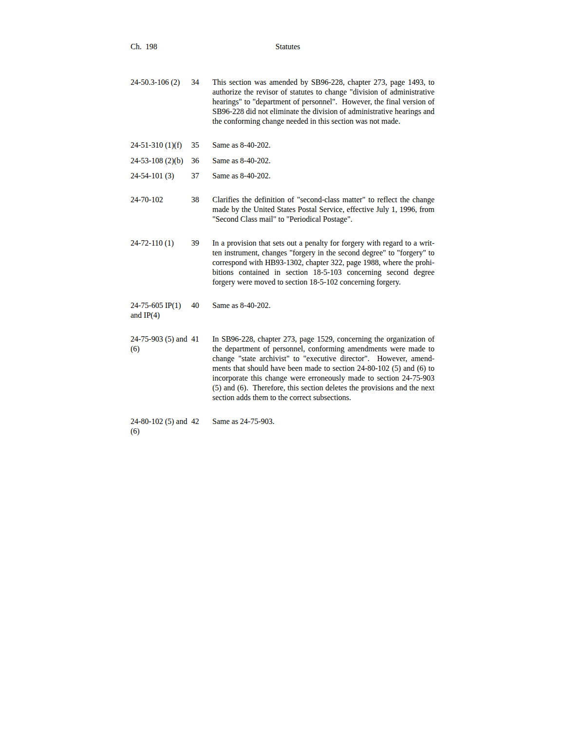Ch. 198
Statutes
| 24-50.3-106 (2) | 34 | This section was amended by SB96-228, chapter 273, page 1493, to authorize the revisor of statutes to change "division of administrative hearings" to "department of personnel". However, the final version of SB96-228 did not eliminate the division of administrative hearings and the conforming change needed in this section was not made. |
| 24-51-310 (1)(f) | 35 | Same as 8-40-202. |
| 24-53-108 (2)(b) | 36 | Same as 8-40-202. |
| 24-54-101 (3) | 37 | Same as 8-40-202. |
| 24-70-102 | 38 | Clarifies the definition of "second-class matter" to reflect the change made by the United States Postal Service, effective July 1, 1996, from "Second Class mail" to "Periodical Postage". |
| 24-72-110 (1) | 39 | In a provision that sets out a penalty for forgery with regard to a written instrument, changes "forgery in the second degree" to "forgery" to correspond with HB93-1302, chapter 322, page 1988, where the prohibitions contained in section 18-5-103 concerning second degree forgery were moved to section 18-5-102 concerning forgery. |
| 24-75-605 IP(1) and IP(4) | 40 | Same as 8-40-202. |
| 24-75-903 (5) and (6) | 41 | In SB96-228, chapter 273, page 1529, concerning the organization of the department of personnel, conforming amendments were made to change "state archivist" to "executive director". However, amendments that should have been made to section 24-80-102 (5) and (6) to incorporate this change were erroneously made to section 24-75-903 (5) and (6). Therefore, this section deletes the provisions and the next section adds them to the correct subsections. |
| 24-80-102 (5) and (6) | 42 | Same as 24-75-903. |